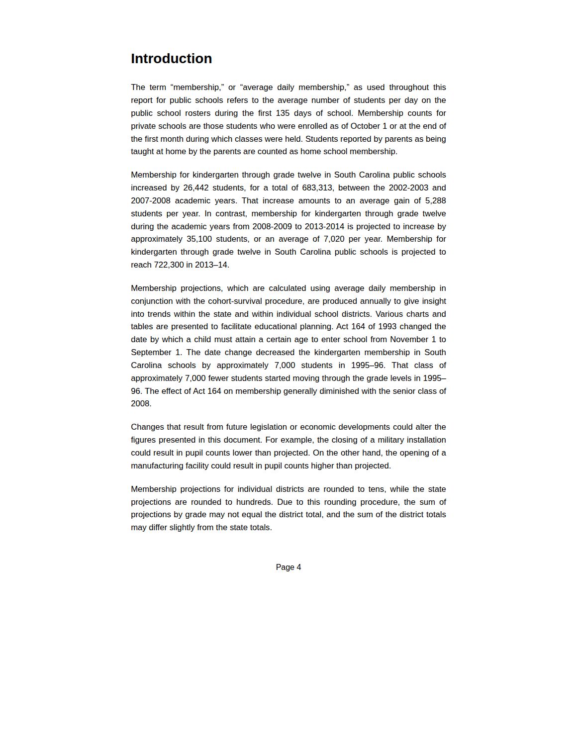Introduction
The term “membership,” or “average daily membership,” as used throughout this report for public schools refers to the average number of students per day on the public school rosters during the first 135 days of school. Membership counts for private schools are those students who were enrolled as of October 1 or at the end of the first month during which classes were held. Students reported by parents as being taught at home by the parents are counted as home school membership.
Membership for kindergarten through grade twelve in South Carolina public schools increased by 26,442 students, for a total of 683,313, between the 2002-2003 and 2007-2008 academic years. That increase amounts to an average gain of 5,288 students per year. In contrast, membership for kindergarten through grade twelve during the academic years from 2008-2009 to 2013-2014 is projected to increase by approximately 35,100 students, or an average of 7,020 per year. Membership for kindergarten through grade twelve in South Carolina public schools is projected to reach 722,300 in 2013–14.
Membership projections, which are calculated using average daily membership in conjunction with the cohort-survival procedure, are produced annually to give insight into trends within the state and within individual school districts. Various charts and tables are presented to facilitate educational planning. Act 164 of 1993 changed the date by which a child must attain a certain age to enter school from November 1 to September 1. The date change decreased the kindergarten membership in South Carolina schools by approximately 7,000 students in 1995–96. That class of approximately 7,000 fewer students started moving through the grade levels in 1995–96. The effect of Act 164 on membership generally diminished with the senior class of 2008.
Changes that result from future legislation or economic developments could alter the figures presented in this document. For example, the closing of a military installation could result in pupil counts lower than projected. On the other hand, the opening of a manufacturing facility could result in pupil counts higher than projected.
Membership projections for individual districts are rounded to tens, while the state projections are rounded to hundreds. Due to this rounding procedure, the sum of projections by grade may not equal the district total, and the sum of the district totals may differ slightly from the state totals.
Page 4